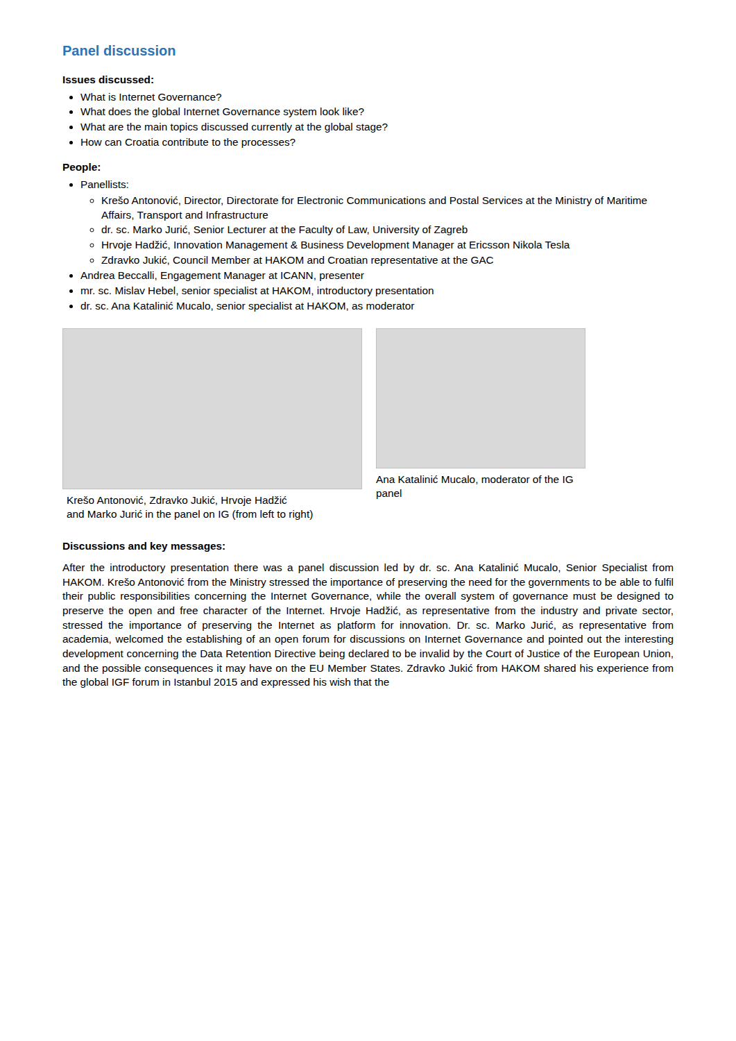Panel discussion
Issues discussed:
What is Internet Governance?
What does the global Internet Governance system look like?
What are the main topics discussed currently at the global stage?
How can Croatia contribute to the processes?
People:
Panellists:
Krešo Antonović, Director, Directorate for Electronic Communications and Postal Services at the Ministry of Maritime Affairs, Transport and Infrastructure
dr. sc. Marko Jurić, Senior Lecturer at the Faculty of Law, University of Zagreb
Hrvoje Hadžić, Innovation Management & Business Development Manager at Ericsson Nikola Tesla
Zdravko Jukić, Council Member at HAKOM and Croatian representative at the GAC
Andrea Beccalli, Engagement Manager at ICANN, presenter
mr. sc. Mislav Hebel, senior specialist at HAKOM, introductory presentation
dr. sc. Ana Katalinić Mucalo, senior specialist at HAKOM, as moderator
Krešo Antonović, Zdravko Jukić, Hrvoje Hadžić
and Marko Jurić in the panel on IG (from left to right)
Ana Katalinić Mucalo, moderator of the IG panel
Discussions and key messages:
After the introductory presentation there was a panel discussion led by dr. sc. Ana Katalinić Mucalo, Senior Specialist from HAKOM. Krešo Antonović from the Ministry stressed the importance of preserving the need for the governments to be able to fulfil their public responsibilities concerning the Internet Governance, while the overall system of governance must be designed to preserve the open and free character of the Internet. Hrvoje Hadžić, as representative from the industry and private sector, stressed the importance of preserving the Internet as platform for innovation. Dr. sc. Marko Jurić, as representative from academia, welcomed the establishing of an open forum for discussions on Internet Governance and pointed out the interesting development concerning the Data Retention Directive being declared to be invalid by the Court of Justice of the European Union, and the possible consequences it may have on the EU Member States. Zdravko Jukić from HAKOM shared his experience from the global IGF forum in Istanbul 2015 and expressed his wish that the